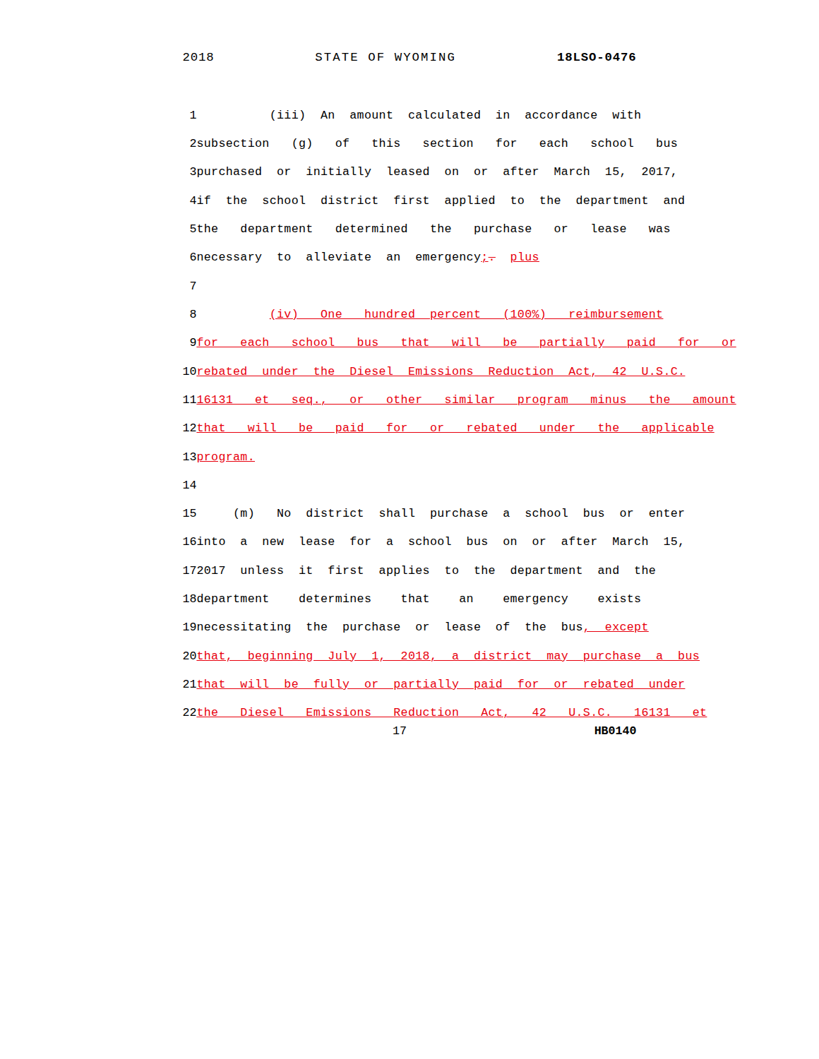2018
STATE OF WYOMING
18LSO-0476
| 1 | (iii) An amount calculated in accordance with |
| 2 | subsection (g) of this section for each school bus |
| 3 | purchased or initially leased on or after March 15, 2017, |
| 4 | if the school district first applied to the department and |
| 5 | the department determined the purchase or lease was |
| 6 | necessary to alleviate an emergency ; . plus |
| 7 | |
| 8 | (iv) One hundred percent (100%) reimbursement |
| 9 | for each school bus that will be partially paid for or |
| 10 | rebated under the Diesel Emissions Reduction Act, 42 U.S.C. |
| 11 | 16131 et seq., or other similar program minus the amount |
| 12 | that will be paid for or rebated under the applicable |
| 13 | program. |
| 14 | |
| 15 | (m) No district shall purchase a school bus or enter |
| 16 | into a new lease for a school bus on or after March 15, |
| 17 | 2017 unless it first applies to the department and the |
| 18 | department determines that an emergency exists |
| 19 | necessitating the purchase or lease of the bus , except |
| 20 | that, beginning July 1, 2018, a district may purchase a bus |
| 21 | that will be fully or partially paid for or rebated under |
| 22 | the Diesel Emissions Reduction Act, 42 U.S.C. 16131 et |
17
HB0140